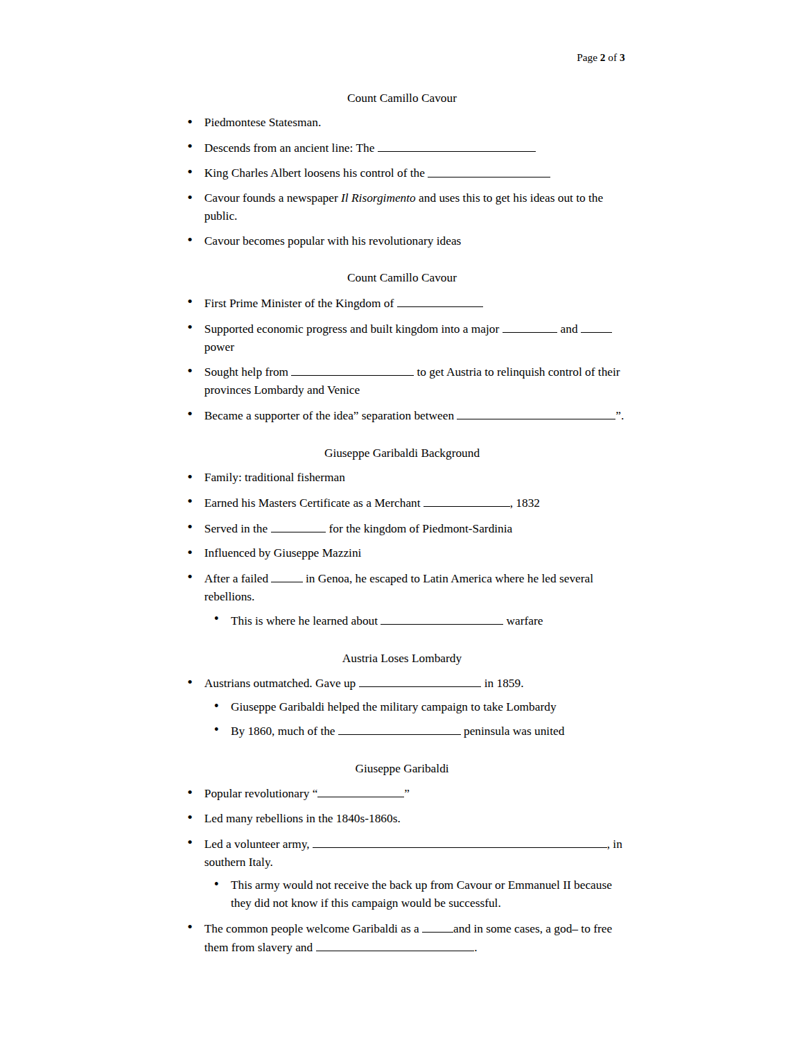Page 2 of 3
Count Camillo Cavour
Piedmontese Statesman.
Descends from an ancient line: The
King Charles Albert loosens his control of the
Cavour founds a newspaper Il Risorgimento and uses this to get his ideas out to the public.
Cavour becomes popular with his revolutionary ideas
Count Camillo Cavour
First Prime Minister of the Kingdom of
Supported economic progress and built kingdom into a major and power
Sought help from to get Austria to relinquish control of their provinces Lombardy and Venice
Became a supporter of the idea” separation between ”.
Giuseppe Garibaldi Background
Family: traditional fisherman
Earned his Masters Certificate as a Merchant , 1832
Served in the for the kingdom of Piedmont-Sardinia
Influenced by Giuseppe Mazzini
After a failed in Genoa, he escaped to Latin America where he led several rebellions.
This is where he learned about warfare
Austria Loses Lombardy
Austrians outmatched. Gave up in 1859.
Giuseppe Garibaldi helped the military campaign to take Lombardy
By 1860, much of the peninsula was united
Giuseppe Garibaldi
Popular revolutionary “ ”
Led many rebellions in the 1840s-1860s.
Led a volunteer army, , in southern Italy.
This army would not receive the back up from Cavour or Emmanuel II because they did not know if this campaign would be successful.
The common people welcome Garibaldi as a and in some cases, a god– to free them from slavery and .